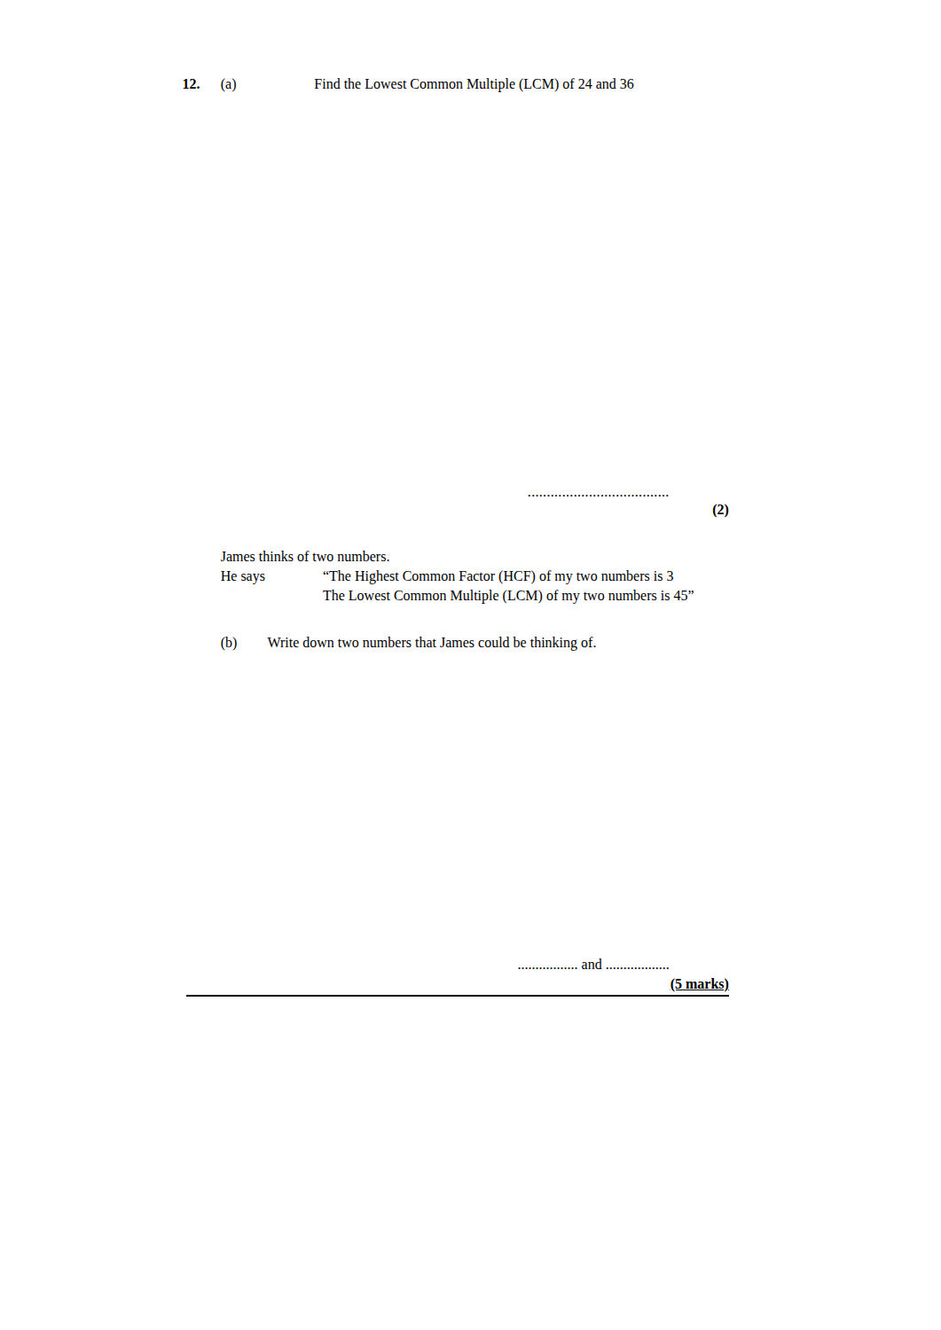12.
(a)
Find the Lowest Common Multiple (LCM) of 24 and 36
.....................................
(2)
James thinks of two numbers.
He says
“The Highest Common Factor (HCF) of my two numbers is 3 The Lowest Common Multiple (LCM) of my two numbers is 45”
(b)
Write down two numbers that James could be thinking of.
................. and ..................
(3)
(5 marks)